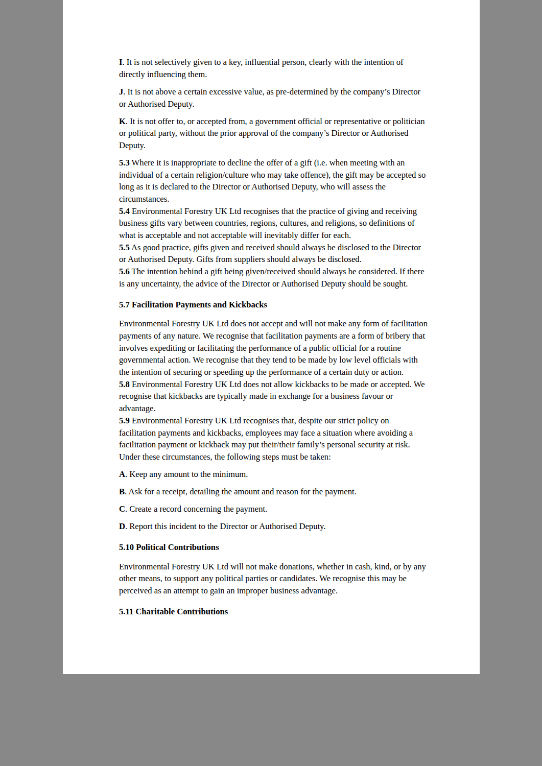I. It is not selectively given to a key, influential person, clearly with the intention of directly influencing them.
J. It is not above a certain excessive value, as pre-determined by the company’s Director or Authorised Deputy.
K. It is not offer to, or accepted from, a government official or representative or politician or political party, without the prior approval of the company’s Director or Authorised Deputy.
5.3 Where it is inappropriate to decline the offer of a gift (i.e. when meeting with an individual of a certain religion/culture who may take offence), the gift may be accepted so long as it is declared to the Director or Authorised Deputy, who will assess the circumstances.
5.4 Environmental Forestry UK Ltd recognises that the practice of giving and receiving business gifts vary between countries, regions, cultures, and religions, so definitions of what is acceptable and not acceptable will inevitably differ for each.
5.5 As good practice, gifts given and received should always be disclosed to the Director or Authorised Deputy. Gifts from suppliers should always be disclosed.
5.6 The intention behind a gift being given/received should always be considered. If there is any uncertainty, the advice of the Director or Authorised Deputy should be sought.
5.7 Facilitation Payments and Kickbacks
Environmental Forestry UK Ltd does not accept and will not make any form of facilitation payments of any nature. We recognise that facilitation payments are a form of bribery that involves expediting or facilitating the performance of a public official for a routine governmental action. We recognise that they tend to be made by low level officials with the intention of securing or speeding up the performance of a certain duty or action.
5.8 Environmental Forestry UK Ltd does not allow kickbacks to be made or accepted. We recognise that kickbacks are typically made in exchange for a business favour or advantage.
5.9 Environmental Forestry UK Ltd recognises that, despite our strict policy on facilitation payments and kickbacks, employees may face a situation where avoiding a facilitation payment or kickback may put their/their family’s personal security at risk. Under these circumstances, the following steps must be taken:
A. Keep any amount to the minimum.
B. Ask for a receipt, detailing the amount and reason for the payment.
C. Create a record concerning the payment.
D. Report this incident to the Director or Authorised Deputy.
5.10 Political Contributions
Environmental Forestry UK Ltd will not make donations, whether in cash, kind, or by any other means, to support any political parties or candidates. We recognise this may be perceived as an attempt to gain an improper business advantage.
5.11 Charitable Contributions